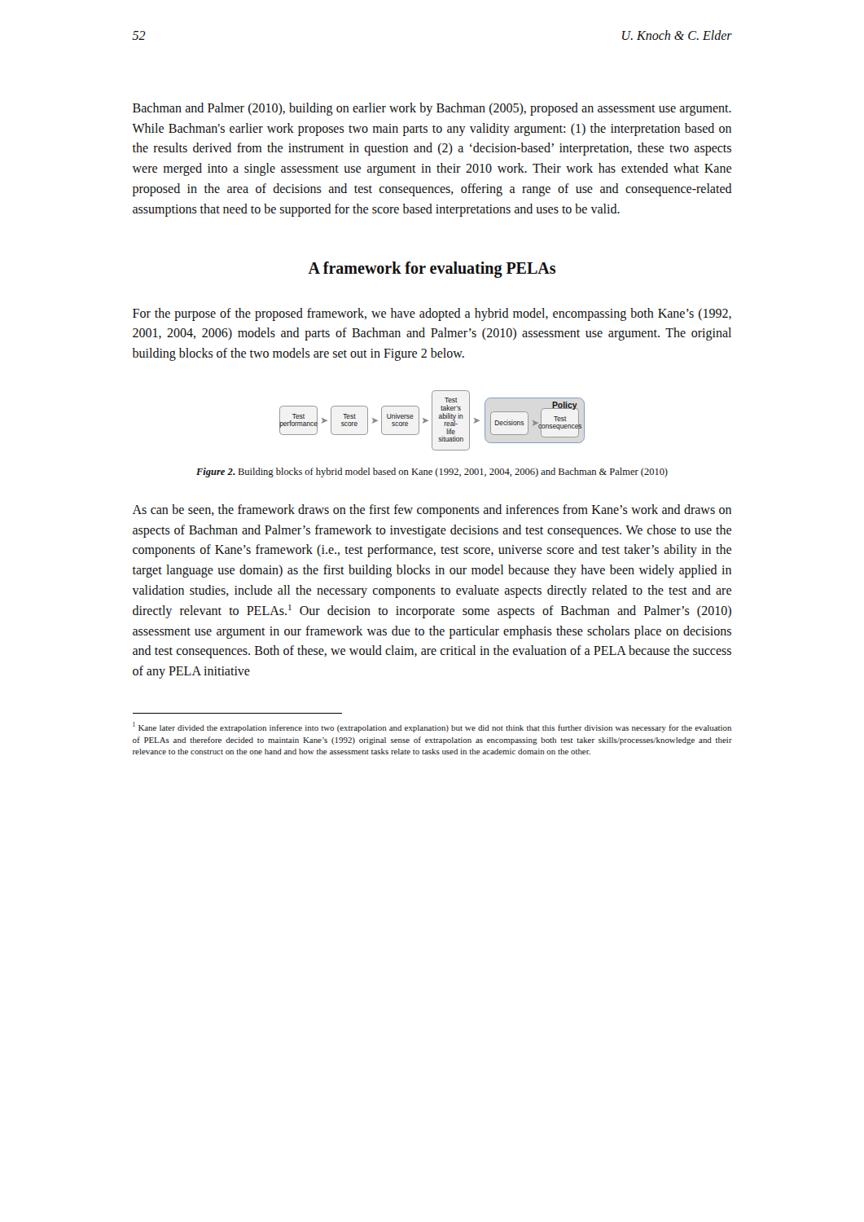52 U. Knoch & C. Elder
Bachman and Palmer (2010), building on earlier work by Bachman (2005), proposed an assessment use argument. While Bachman's earlier work proposes two main parts to any validity argument: (1) the interpretation based on the results derived from the instrument in question and (2) a ‘decision-based’ interpretation, these two aspects were merged into a single assessment use argument in their 2010 work. Their work has extended what Kane proposed in the area of decisions and test consequences, offering a range of use and consequence-related assumptions that need to be supported for the score based interpretations and uses to be valid.
A framework for evaluating PELAs
For the purpose of the proposed framework, we have adopted a hybrid model, encompassing both Kane’s (1992, 2001, 2004, 2006) models and parts of Bachman and Palmer’s (2010) assessment use argument. The original building blocks of the two models are set out in Figure 2 below.
Test
performance
➤
Test score
➤
Universe
score
➤
Test taker’s
ability in real-
life situation
➤
Policy
Decisions
➤
Test
consequences
Figure 2. Building blocks of hybrid model based on Kane (1992, 2001, 2004, 2006) and Bachman & Palmer (2010)
As can be seen, the framework draws on the first few components and inferences from Kane’s work and draws on aspects of Bachman and Palmer’s framework to investigate decisions and test consequences. We chose to use the components of Kane’s framework (i.e., test performance, test score, universe score and test taker’s ability in the target language use domain) as the first building blocks in our model because they have been widely applied in validation studies, include all the necessary components to evaluate aspects directly related to the test and are directly relevant to PELAs.1 Our decision to incorporate some aspects of Bachman and Palmer’s (2010) assessment use argument in our framework was due to the particular emphasis these scholars place on decisions and test consequences. Both of these, we would claim, are critical in the evaluation of a PELA because the success of any PELA initiative
1 Kane later divided the extrapolation inference into two (extrapolation and explanation) but we did not think that this further division was necessary for the evaluation of PELAs and therefore decided to maintain Kane’s (1992) original sense of extrapolation as encompassing both test taker skills/processes/knowledge and their relevance to the construct on the one hand and how the assessment tasks relate to tasks used in the academic domain on the other.